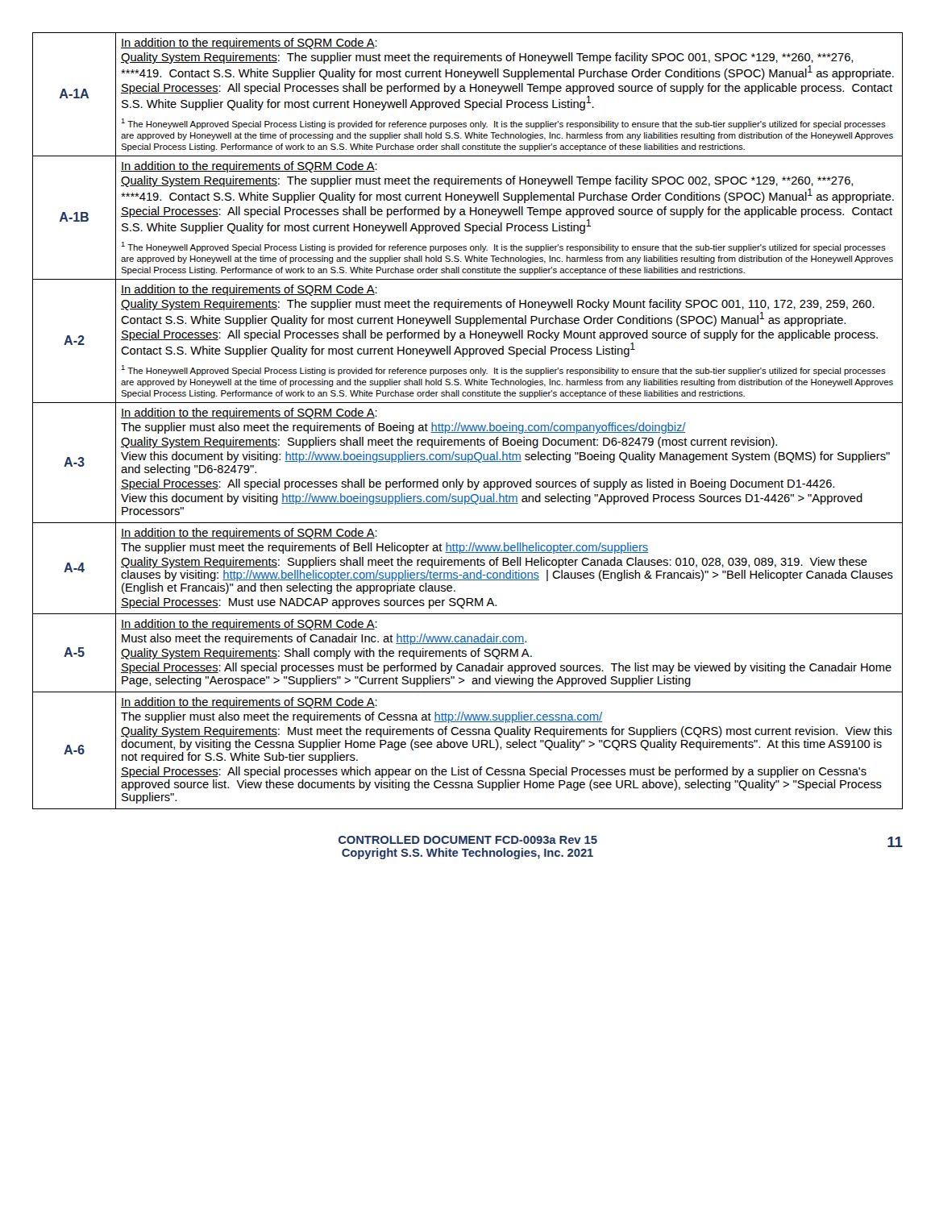| A-1A | In addition to the requirements of SQRM Code A : Quality System Requirements : The supplier must meet the requirements of Honeywell Tempe facility SPOC 001, SPOC *129, **260, ***276, ****419. Contact S.S. White Supplier Quality for most current Honeywell Supplemental Purchase Order Conditions (SPOC) Manual 1 as appropriate. Special Processes : All special Processes shall be performed by a Honeywell Tempe approved source of supply for the applicable process. Contact S.S. White Supplier Quality for most current Honeywell Approved Special Process Listing 1 . 1 The Honeywell Approved Special Process Listing is provided for reference purposes only. It is the supplier's responsibility to ensure that the sub-tier supplier's utilized for special processes are approved by Honeywell at the time of processing and the supplier shall hold S.S. White Technologies, Inc. harmless from any liabilities resulting from distribution of the Honeywell Approves Special Process Listing. Performance of work to an S.S. White Purchase order shall constitute the supplier's acceptance of these liabilities and restrictions. |
| A-1B | In addition to the requirements of SQRM Code A : Quality System Requirements : The supplier must meet the requirements of Honeywell Tempe facility SPOC 002, SPOC *129, **260, ***276, ****419. Contact S.S. White Supplier Quality for most current Honeywell Supplemental Purchase Order Conditions (SPOC) Manual 1 as appropriate. Special Processes : All special Processes shall be performed by a Honeywell Tempe approved source of supply for the applicable process. Contact S.S. White Supplier Quality for most current Honeywell Approved Special Process Listing 1 1 The Honeywell Approved Special Process Listing is provided for reference purposes only. It is the supplier's responsibility to ensure that the sub-tier supplier's utilized for special processes are approved by Honeywell at the time of processing and the supplier shall hold S.S. White Technologies, Inc. harmless from any liabilities resulting from distribution of the Honeywell Approves Special Process Listing. Performance of work to an S.S. White Purchase order shall constitute the supplier's acceptance of these liabilities and restrictions. |
| A-2 | In addition to the requirements of SQRM Code A : Quality System Requirements : The supplier must meet the requirements of Honeywell Rocky Mount facility SPOC 001, 110, 172, 239, 259, 260. Contact S.S. White Supplier Quality for most current Honeywell Supplemental Purchase Order Conditions (SPOC) Manual 1 as appropriate. Special Processes : All special Processes shall be performed by a Honeywell Rocky Mount approved source of supply for the applicable process. Contact S.S. White Supplier Quality for most current Honeywell Approved Special Process Listing 1 1 The Honeywell Approved Special Process Listing is provided for reference purposes only. It is the supplier's responsibility to ensure that the sub-tier supplier's utilized for special processes are approved by Honeywell at the time of processing and the supplier shall hold S.S. White Technologies, Inc. harmless from any liabilities resulting from distribution of the Honeywell Approves Special Process Listing. Performance of work to an S.S. White Purchase order shall constitute the supplier's acceptance of these liabilities and restrictions. |
| A-3 | In addition to the requirements of SQRM Code A : The supplier must also meet the requirements of Boeing at http://www.boeing.com/companyoffices/doingbiz/ Quality System Requirements : Suppliers shall meet the requirements of Boeing Document: D6-82479 (most current revision). View this document by visiting: http://www.boeingsuppliers.com/supQual.htm selecting "Boeing Quality Management System (BQMS) for Suppliers" and selecting "D6-82479". Special Processes : All special processes shall be performed only by approved sources of supply as listed in Boeing Document D1-4426. View this document by visiting http://www.boeingsuppliers.com/supQual.htm and selecting "Approved Process Sources D1-4426" > "Approved Processors" |
| A-4 | In addition to the requirements of SQRM Code A : The supplier must meet the requirements of Bell Helicopter at http://www.bellhelicopter.com/suppliers Quality System Requirements : Suppliers shall meet the requirements of Bell Helicopter Canada Clauses: 010, 028, 039, 089, 319. View these clauses by visiting: http://www.bellhelicopter.com/suppliers/terms-and-conditions / Clauses (English & Francais)" > "Bell Helicopter Canada Clauses (English et Francais)" and then selecting the appropriate clause. Special Processes : Must use NADCAP approves sources per SQRM A. |
| A-5 | In addition to the requirements of SQRM Code A : Must also meet the requirements of Canadair Inc. at http://www.canadair.com . Quality System Requirements : Shall comply with the requirements of SQRM A. Special Processes : All special processes must be performed by Canadair approved sources. The list may be viewed by visiting the Canadair Home Page, selecting "Aerospace" > "Suppliers" > "Current Suppliers" > and viewing the Approved Supplier Listing |
| A-6 | In addition to the requirements of SQRM Code A : The supplier must also meet the requirements of Cessna at http://www.supplier.cessna.com/ Quality System Requirements : Must meet the requirements of Cessna Quality Requirements for Suppliers (CQRS) most current revision. View this document, by visiting the Cessna Supplier Home Page (see above URL), select "Quality" > "CQRS Quality Requirements". At this time AS9100 is not required for S.S. White Sub-tier suppliers. Special Processes : All special processes which appear on the List of Cessna Special Processes must be performed by a supplier on Cessna's approved source list. View these documents by visiting the Cessna Supplier Home Page (see URL above), selecting "Quality" > "Special Process Suppliers". |
CONTROLLED DOCUMENT FCD-0093a Rev 15
Copyright S.S. White Technologies, Inc. 2021
11